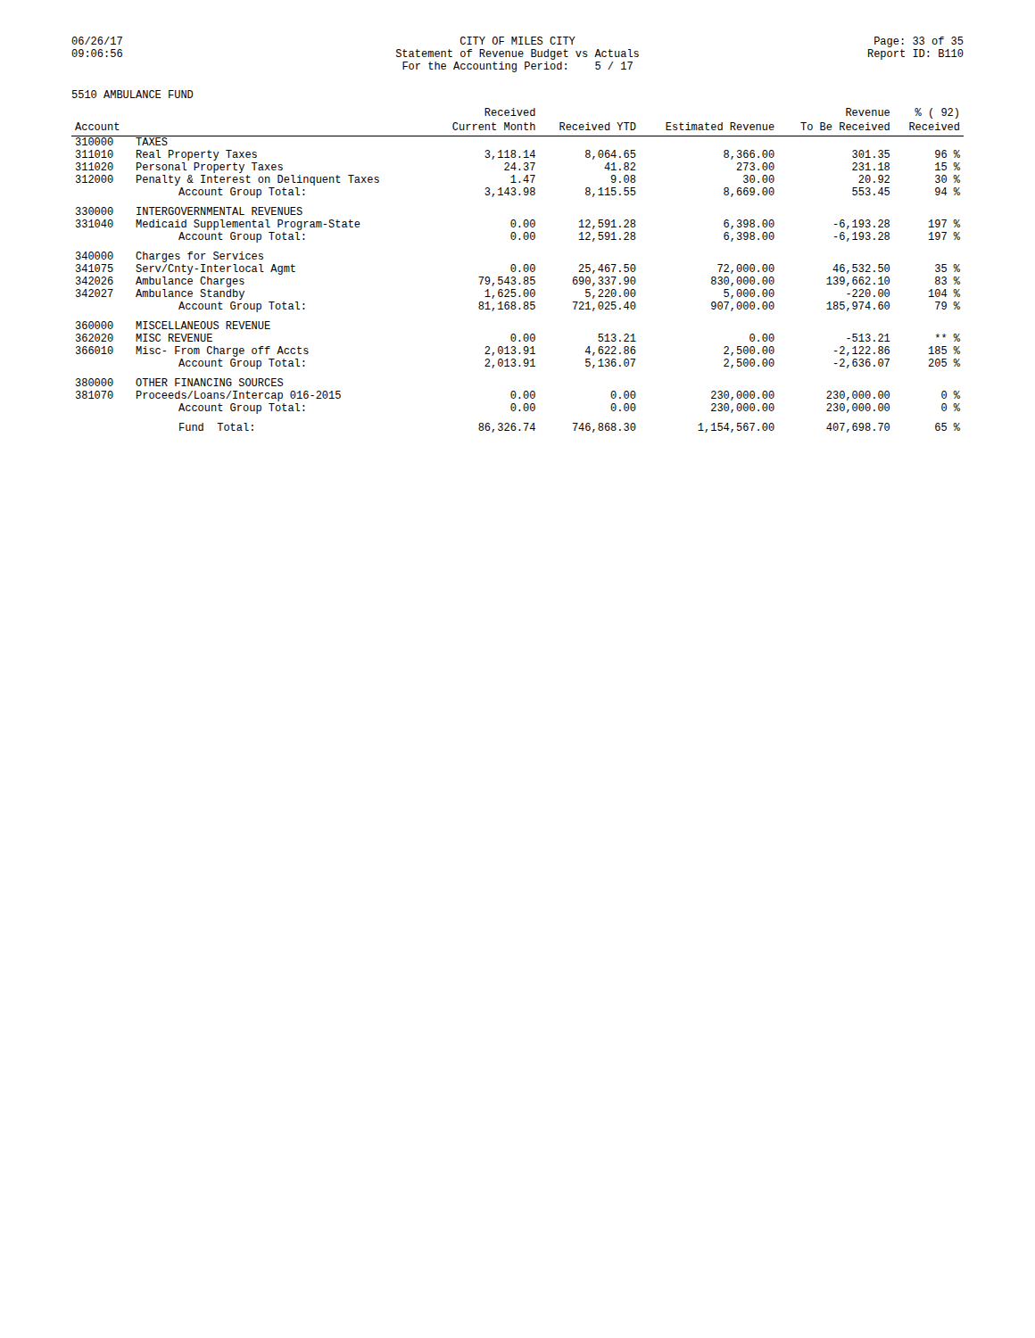| 06/26/17 | CITY OF MILES CITY | Page: 33 of 35 |
| 09:06:56 | Statement of Revenue Budget vs Actuals | Report ID: B110 |
| | For the Accounting Period: 5 / 17 | |
5510 AMBULANCE FUND
| | Received | | | Revenue | % ( 92) |
| --- | --- | --- | --- | --- | --- |
| Account | Current Month | Received YTD | Estimated Revenue | To Be Received | Received |
| 310000 | TAXES | | | | | |
| 311010 | Real Property Taxes | 3,118.14 | 8,064.65 | 8,366.00 | 301.35 | 96 % |
| 311020 | Personal Property Taxes | 24.37 | 41.82 | 273.00 | 231.18 | 15 % |
| 312000 | Penalty & Interest on Delinquent Taxes | 1.47 | 9.08 | 30.00 | 20.92 | 30 % |
| Account Group Total: | 3,143.98 | 8,115.55 | 8,669.00 | 553.45 | 94 % |
| 330000 | INTERGOVERNMENTAL REVENUES | | | | | |
| 331040 | Medicaid Supplemental Program-State | 0.00 | 12,591.28 | 6,398.00 | -6,193.28 | 197 % |
| Account Group Total: | 0.00 | 12,591.28 | 6,398.00 | -6,193.28 | 197 % |
| 340000 | Charges for Services | | | | | |
| 341075 | Serv/Cnty-Interlocal Agmt | 0.00 | 25,467.50 | 72,000.00 | 46,532.50 | 35 % |
| 342026 | Ambulance Charges | 79,543.85 | 690,337.90 | 830,000.00 | 139,662.10 | 83 % |
| 342027 | Ambulance Standby | 1,625.00 | 5,220.00 | 5,000.00 | -220.00 | 104 % |
| Account Group Total: | 81,168.85 | 721,025.40 | 907,000.00 | 185,974.60 | 79 % |
| 360000 | MISCELLANEOUS REVENUE | | | | | |
| 362020 | MISC REVENUE | 0.00 | 513.21 | 0.00 | -513.21 | ** % |
| 366010 | Misc- From Charge off Accts | 2,013.91 | 4,622.86 | 2,500.00 | -2,122.86 | 185 % |
| Account Group Total: | 2,013.91 | 5,136.07 | 2,500.00 | -2,636.07 | 205 % |
| 380000 | OTHER FINANCING SOURCES | | | | | |
| 381070 | Proceeds/Loans/Intercap 016-2015 | 0.00 | 0.00 | 230,000.00 | 230,000.00 | 0 % |
| Account Group Total: | 0.00 | 0.00 | 230,000.00 | 230,000.00 | 0 % |
| Fund Total: | 86,326.74 | 746,868.30 | 1,154,567.00 | 407,698.70 | 65 % |